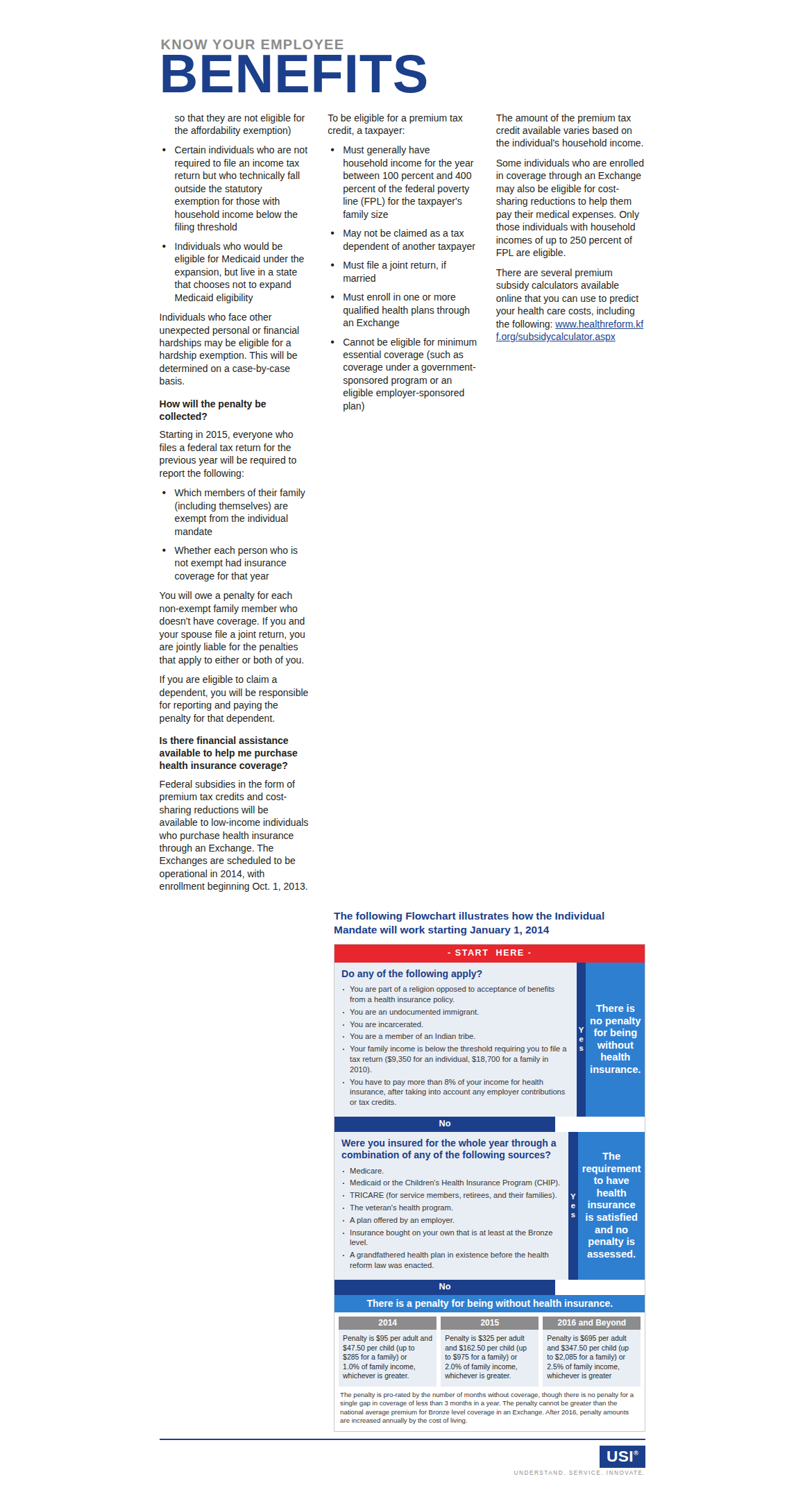KNOW YOUR EMPLOYEE
BENEFITS
so that they are not eligible for the affordability exemption)
Certain individuals who are not required to file an income tax return but who technically fall outside the statutory exemption for those with household income below the filing threshold
Individuals who would be eligible for Medicaid under the expansion, but live in a state that chooses not to expand Medicaid eligibility
Individuals who face other unexpected personal or financial hardships may be eligible for a hardship exemption. This will be determined on a case-by-case basis.
How will the penalty be collected?
Starting in 2015, everyone who files a federal tax return for the previous year will be required to report the following:
Which members of their family (including themselves) are exempt from the individual mandate
Whether each person who is not exempt had insurance coverage for that year
You will owe a penalty for each non-exempt family member who doesn't have coverage. If you and your spouse file a joint return, you are jointly liable for the penalties that apply to either or both of you.
If you are eligible to claim a dependent, you will be responsible for reporting and paying the penalty for that dependent.
Is there financial assistance available to help me purchase health insurance coverage?
Federal subsidies in the form of premium tax credits and cost-sharing reductions will be available to low-income individuals who purchase health insurance through an Exchange. The Exchanges are scheduled to be operational in 2014, with enrollment beginning Oct. 1, 2013.
To be eligible for a premium tax credit, a taxpayer:
Must generally have household income for the year between 100 percent and 400 percent of the federal poverty line (FPL) for the taxpayer's family size
May not be claimed as a tax dependent of another taxpayer
Must file a joint return, if married
Must enroll in one or more qualified health plans through an Exchange
Cannot be eligible for minimum essential coverage (such as coverage under a government-sponsored program or an eligible employer-sponsored plan)
The amount of the premium tax credit available varies based on the individual's household income.
Some individuals who are enrolled in coverage through an Exchange may also be eligible for cost-sharing reductions to help them pay their medical expenses. Only those individuals with household incomes of up to 250 percent of FPL are eligible.
There are several premium subsidy calculators available online that you can use to predict your health care costs, including the following: www.healthreform.kff.org/subsidycalculator.aspx
The following Flowchart illustrates how the Individual Mandate will work starting January 1, 2014
- START HERE -
Do any of the following apply?
You are part of a religion opposed to acceptance of benefits from a health insurance policy.
You are an undocumented immigrant.
You are incarcerated.
You are a member of an Indian tribe.
Your family income is below the threshold requiring you to file a tax return ($9,350 for an individual, $18,700 for a family in 2010).
You have to pay more than 8% of your income for health insurance, after taking into account any employer contributions or tax credits.
Y
e
s
There is
no penalty
for being
without
health
insurance.
No
Were you insured for the whole year through a combination of any of the following sources?
Medicare.
Medicaid or the Children's Health Insurance Program (CHIP).
TRICARE (for service members, retirees, and their families).
The veteran's health program.
A plan offered by an employer.
Insurance bought on your own that is at least at the Bronze level.
A grandfathered health plan in existence before the health reform law was enacted.
Y
e
s
The
requirement
to have
health
insurance
is satisfied
and no
penalty is
assessed.
No
There is a penalty for being without health insurance.
2014
Penalty is $95 per adult and $47.50 per child (up to $285 for a family) or
1.0% of family income, whichever is greater.
2015
Penalty is $325 per adult and $162.50 per child (up to $975 for a family) or
2.0% of family income, whichever is greater.
2016 and Beyond
Penalty is $695 per adult and $347.50 per child (up to $2,085 for a family) or 2.5% of family income, whichever is greater
The penalty is pro-rated by the number of months without coverage, though there is no penalty for a single gap in coverage of less than 3 months in a year. The penalty cannot be greater than the national average premium for Bronze level coverage in an Exchange. After 2016, penalty amounts are increased annually by the cost of living.
USI®
Understand. Service. Innovate.